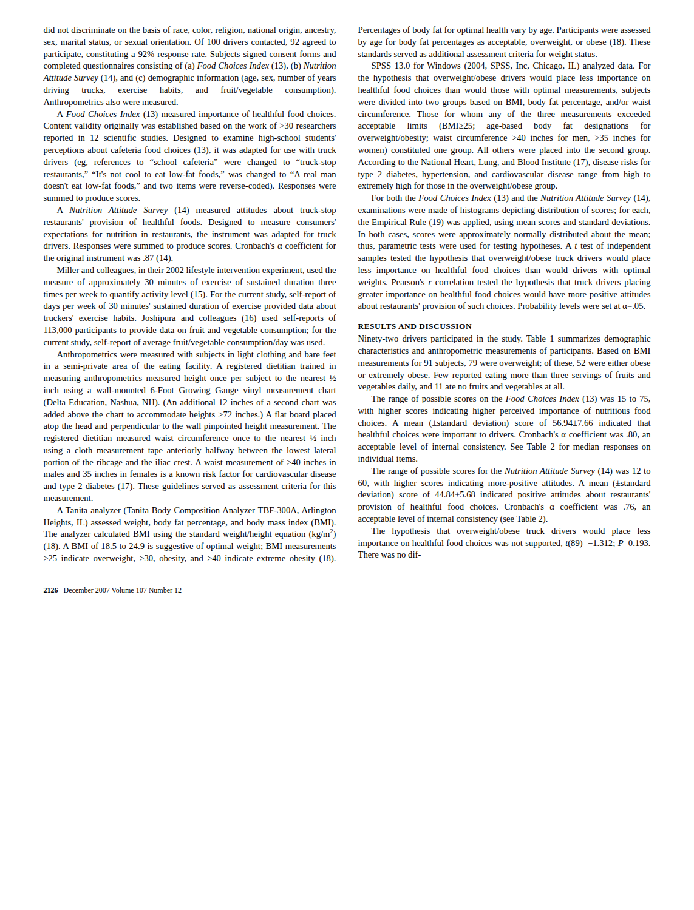did not discriminate on the basis of race, color, religion, national origin, ancestry, sex, marital status, or sexual orientation. Of 100 drivers contacted, 92 agreed to participate, constituting a 92% response rate. Subjects signed consent forms and completed questionnaires consisting of (a) Food Choices Index (13), (b) Nutrition Attitude Survey (14), and (c) demographic information (age, sex, number of years driving trucks, exercise habits, and fruit/vegetable consumption). Anthropometrics also were measured.
A Food Choices Index (13) measured importance of healthful food choices. Content validity originally was established based on the work of >30 researchers reported in 12 scientific studies. Designed to examine high-school students' perceptions about cafeteria food choices (13), it was adapted for use with truck drivers (eg, references to “school cafeteria” were changed to “truck-stop restaurants,” “It's not cool to eat low-fat foods,” was changed to “A real man doesn't eat low-fat foods,” and two items were reverse-coded). Responses were summed to produce scores.
A Nutrition Attitude Survey (14) measured attitudes about truck-stop restaurants' provision of healthful foods. Designed to measure consumers' expectations for nutrition in restaurants, the instrument was adapted for truck drivers. Responses were summed to produce scores. Cronbach's α coefficient for the original instrument was .87 (14).
Miller and colleagues, in their 2002 lifestyle intervention experiment, used the measure of approximately 30 minutes of exercise of sustained duration three times per week to quantify activity level (15). For the current study, self-report of days per week of 30 minutes' sustained duration of exercise provided data about truckers' exercise habits. Joshipura and colleagues (16) used self-reports of 113,000 participants to provide data on fruit and vegetable consumption; for the current study, self-report of average fruit/vegetable consumption/day was used.
Anthropometrics were measured with subjects in light clothing and bare feet in a semi-private area of the eating facility. A registered dietitian trained in measuring anthropometrics measured height once per subject to the nearest ½ inch using a wall-mounted 6-Foot Growing Gauge vinyl measurement chart (Delta Education, Nashua, NH). (An additional 12 inches of a second chart was added above the chart to accommodate heights >72 inches.) A flat board placed atop the head and perpendicular to the wall pinpointed height measurement. The registered dietitian measured waist circumference once to the nearest ½ inch using a cloth measurement tape anteriorly halfway between the lowest lateral portion of the ribcage and the iliac crest. A waist measurement of >40 inches in males and 35 inches in females is a known risk factor for cardiovascular disease and type 2 diabetes (17). These guidelines served as assessment criteria for this measurement.
A Tanita analyzer (Tanita Body Composition Analyzer TBF-300A, Arlington Heights, IL) assessed weight, body fat percentage, and body mass index (BMI). The analyzer calculated BMI using the standard weight/height equation (kg/m2) (18). A BMI of 18.5 to 24.9 is suggestive of optimal weight; BMI measurements ≥25 indicate overweight, ≥30, obesity, and ≥40 indicate extreme obesity (18). Percentages of body fat for optimal health vary by age. Participants were assessed by age for body fat percentages as acceptable, overweight, or obese (18). These standards served as additional assessment criteria for weight status.
SPSS 13.0 for Windows (2004, SPSS, Inc, Chicago, IL) analyzed data. For the hypothesis that overweight/obese drivers would place less importance on healthful food choices than would those with optimal measurements, subjects were divided into two groups based on BMI, body fat percentage, and/or waist circumference. Those for whom any of the three measurements exceeded acceptable limits (BMI≥25; age-based body fat designations for overweight/obesity; waist circumference >40 inches for men, >35 inches for women) constituted one group. All others were placed into the second group. According to the National Heart, Lung, and Blood Institute (17), disease risks for type 2 diabetes, hypertension, and cardiovascular disease range from high to extremely high for those in the overweight/obese group.
For both the Food Choices Index (13) and the Nutrition Attitude Survey (14), examinations were made of histograms depicting distribution of scores; for each, the Empirical Rule (19) was applied, using mean scores and standard deviations. In both cases, scores were approximately normally distributed about the mean; thus, parametric tests were used for testing hypotheses. A t test of independent samples tested the hypothesis that overweight/obese truck drivers would place less importance on healthful food choices than would drivers with optimal weights. Pearson's r correlation tested the hypothesis that truck drivers placing greater importance on healthful food choices would have more positive attitudes about restaurants' provision of such choices. Probability levels were set at α=.05.
Results and Discussion
Ninety-two drivers participated in the study. Table 1 summarizes demographic characteristics and anthropometric measurements of participants. Based on BMI measurements for 91 subjects, 79 were overweight; of these, 52 were either obese or extremely obese. Few reported eating more than three servings of fruits and vegetables daily, and 11 ate no fruits and vegetables at all.
The range of possible scores on the Food Choices Index (13) was 15 to 75, with higher scores indicating higher perceived importance of nutritious food choices. A mean (±standard deviation) score of 56.94±7.66 indicated that healthful choices were important to drivers. Cronbach's α coefficient was .80, an acceptable level of internal consistency. See Table 2 for median responses on individual items.
The range of possible scores for the Nutrition Attitude Survey (14) was 12 to 60, with higher scores indicating more-positive attitudes. A mean (±standard deviation) score of 44.84±5.68 indicated positive attitudes about restaurants' provision of healthful food choices. Cronbach's α coefficient was .76, an acceptable level of internal consistency (see Table 2).
The hypothesis that overweight/obese truck drivers would place less importance on healthful food choices was not supported, t(89)=−1.312; P=0.193. There was no dif-
2126 December 2007 Volume 107 Number 12